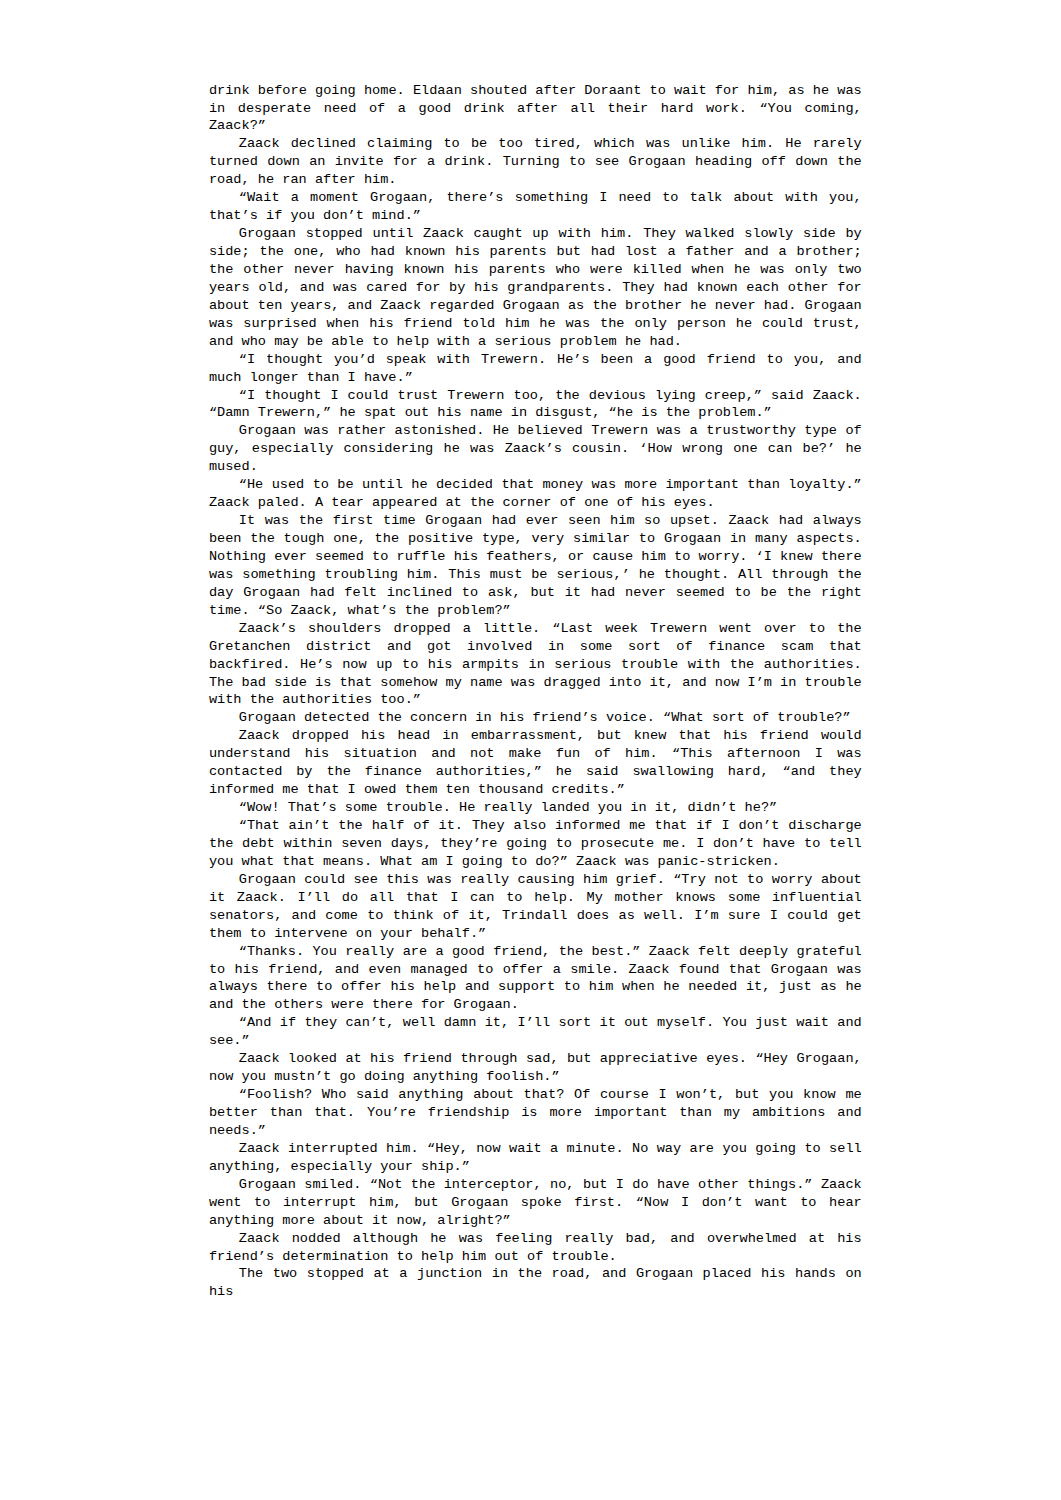drink before going home. Eldaan shouted after Doraant to wait for him, as he was in desperate need of a good drink after all their hard work. “You coming, Zaack?”
Zaack declined claiming to be too tired, which was unlike him. He rarely turned down an invite for a drink. Turning to see Grogaan heading off down the road, he ran after him.
“Wait a moment Grogaan, there’s something I need to talk about with you, that’s if you don’t mind.”
Grogaan stopped until Zaack caught up with him. They walked slowly side by side; the one, who had known his parents but had lost a father and a brother; the other never having known his parents who were killed when he was only two years old, and was cared for by his grandparents. They had known each other for about ten years, and Zaack regarded Grogaan as the brother he never had. Grogaan was surprised when his friend told him he was the only person he could trust, and who may be able to help with a serious problem he had.
“I thought you’d speak with Trewern. He’s been a good friend to you, and much longer than I have.”
“I thought I could trust Trewern too, the devious lying creep,” said Zaack. “Damn Trewern,” he spat out his name in disgust, “he is the problem.”
Grogaan was rather astonished. He believed Trewern was a trustworthy type of guy, especially considering he was Zaack’s cousin. ‘How wrong one can be?’ he mused.
“He used to be until he decided that money was more important than loyalty.” Zaack paled. A tear appeared at the corner of one of his eyes.
It was the first time Grogaan had ever seen him so upset. Zaack had always been the tough one, the positive type, very similar to Grogaan in many aspects. Nothing ever seemed to ruffle his feathers, or cause him to worry. ‘I knew there was something troubling him. This must be serious,’ he thought. All through the day Grogaan had felt inclined to ask, but it had never seemed to be the right time. “So Zaack, what’s the problem?”
Zaack’s shoulders dropped a little. “Last week Trewern went over to the Gretanchen district and got involved in some sort of finance scam that backfired. He’s now up to his armpits in serious trouble with the authorities. The bad side is that somehow my name was dragged into it, and now I’m in trouble with the authorities too.”
Grogaan detected the concern in his friend’s voice. “What sort of trouble?”
Zaack dropped his head in embarrassment, but knew that his friend would understand his situation and not make fun of him. “This afternoon I was contacted by the finance authorities,” he said swallowing hard, “and they informed me that I owed them ten thousand credits.”
“Wow! That’s some trouble. He really landed you in it, didn’t he?”
“That ain’t the half of it. They also informed me that if I don’t discharge the debt within seven days, they’re going to prosecute me. I don’t have to tell you what that means. What am I going to do?” Zaack was panic-stricken.
Grogaan could see this was really causing him grief. “Try not to worry about it Zaack. I’ll do all that I can to help. My mother knows some influential senators, and come to think of it, Trindall does as well. I’m sure I could get them to intervene on your behalf.”
“Thanks. You really are a good friend, the best.” Zaack felt deeply grateful to his friend, and even managed to offer a smile. Zaack found that Grogaan was always there to offer his help and support to him when he needed it, just as he and the others were there for Grogaan.
“And if they can’t, well damn it, I’ll sort it out myself. You just wait and see.”
Zaack looked at his friend through sad, but appreciative eyes. “Hey Grogaan, now you mustn’t go doing anything foolish.”
“Foolish? Who said anything about that? Of course I won’t, but you know me better than that. You’re friendship is more important than my ambitions and needs.”
Zaack interrupted him. “Hey, now wait a minute. No way are you going to sell anything, especially your ship.”
Grogaan smiled. “Not the interceptor, no, but I do have other things.” Zaack went to interrupt him, but Grogaan spoke first. “Now I don’t want to hear anything more about it now, alright?”
Zaack nodded although he was feeling really bad, and overwhelmed at his friend’s determination to help him out of trouble.
The two stopped at a junction in the road, and Grogaan placed his hands on his